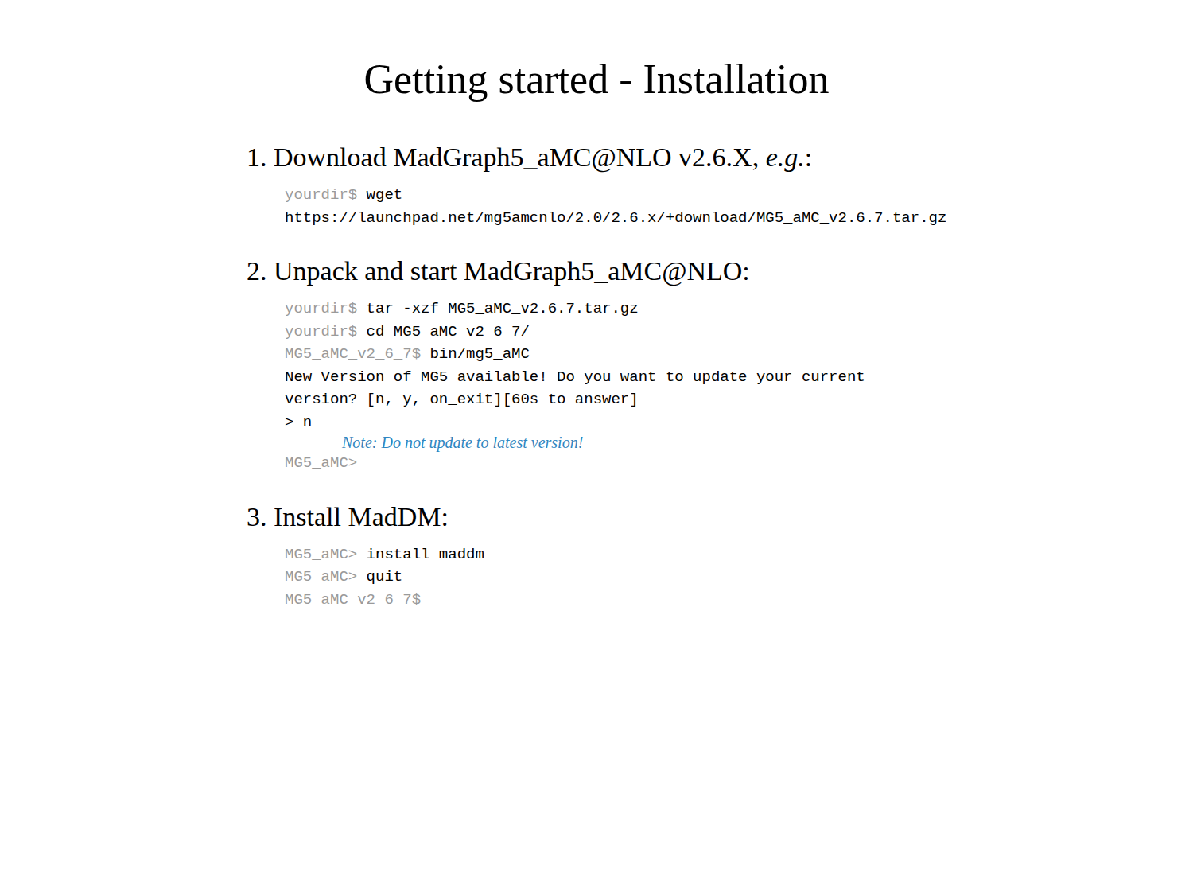Getting started - Installation
Download MadGraph5_aMC@NLO v2.6.X, e.g.:
yourdir$ wget https://launchpad.net/mg5amcnlo/2.0/2.6.x/+download/MG5_aMC_v2.6.7.tar.gz
Unpack and start MadGraph5_aMC@NLO:
yourdir$ tar -xzf MG5_aMC_v2.6.7.tar.gz yourdir$ cd MG5_aMC_v2_6_7/ MG5_aMC_v2_6_7$ bin/mg5_aMC New Version of MG5 available! Do you want to update your current version? [n, y, on_exit][60s to answer] > n
Note: Do not update to latest version!
MG5_aMC>
Install MadDM:
MG5_aMC> install maddm MG5_aMC> quit MG5_aMC_v2_6_7$